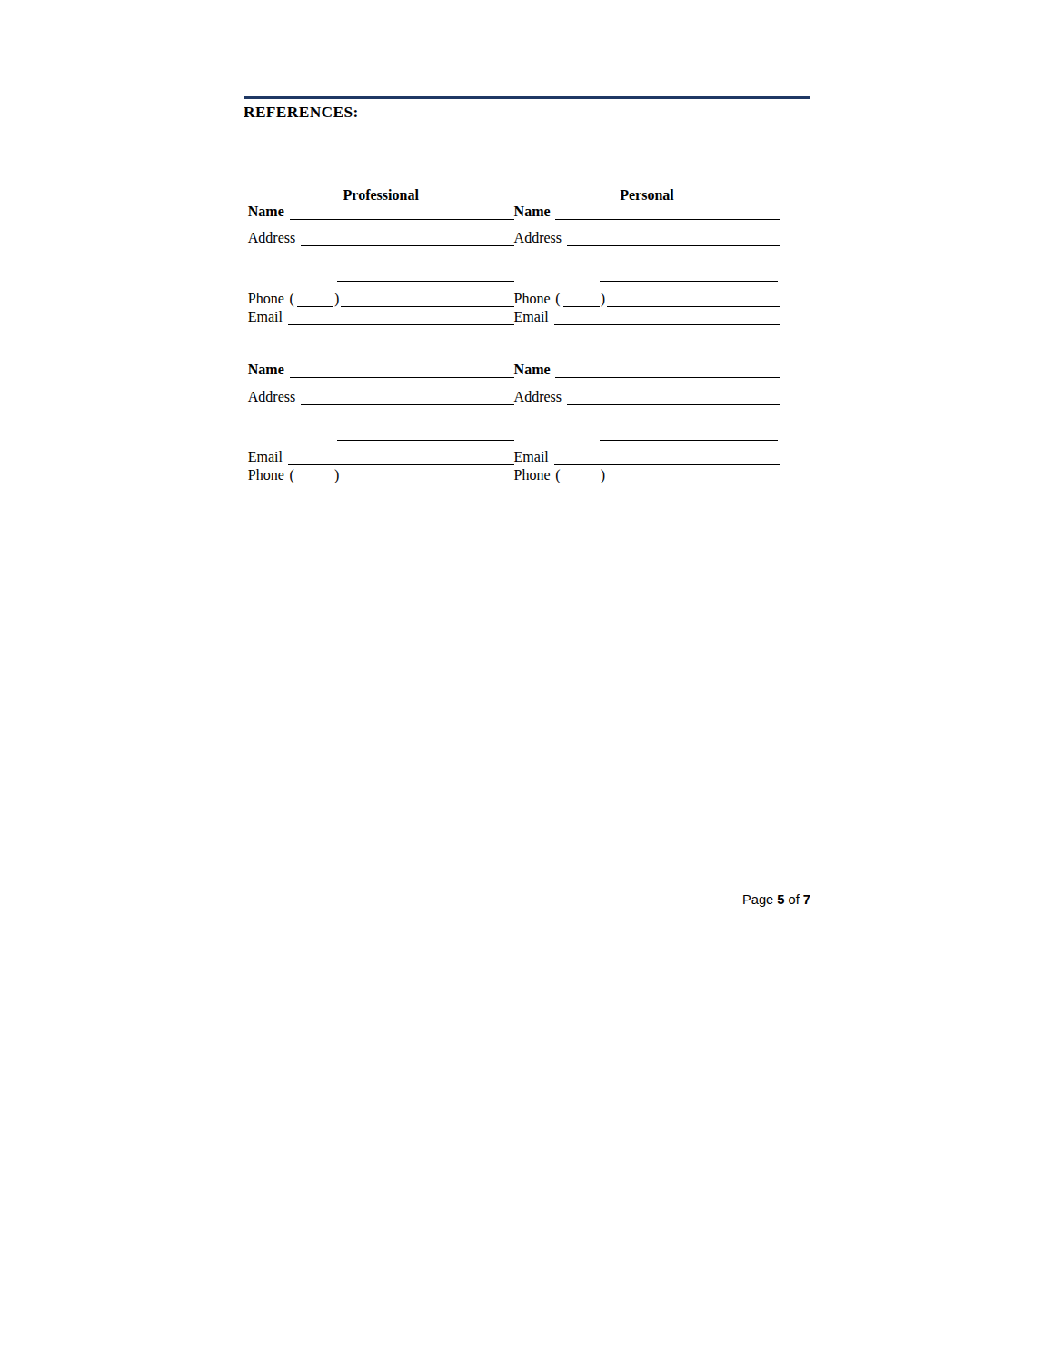REFERENCES:
| Professional | Personal |
| Name Address Phone ( ) Email Name Address Email Phone ( ) | Name Address Phone ( ) Email Name Address Email Phone ( ) |
Page 5 of 7